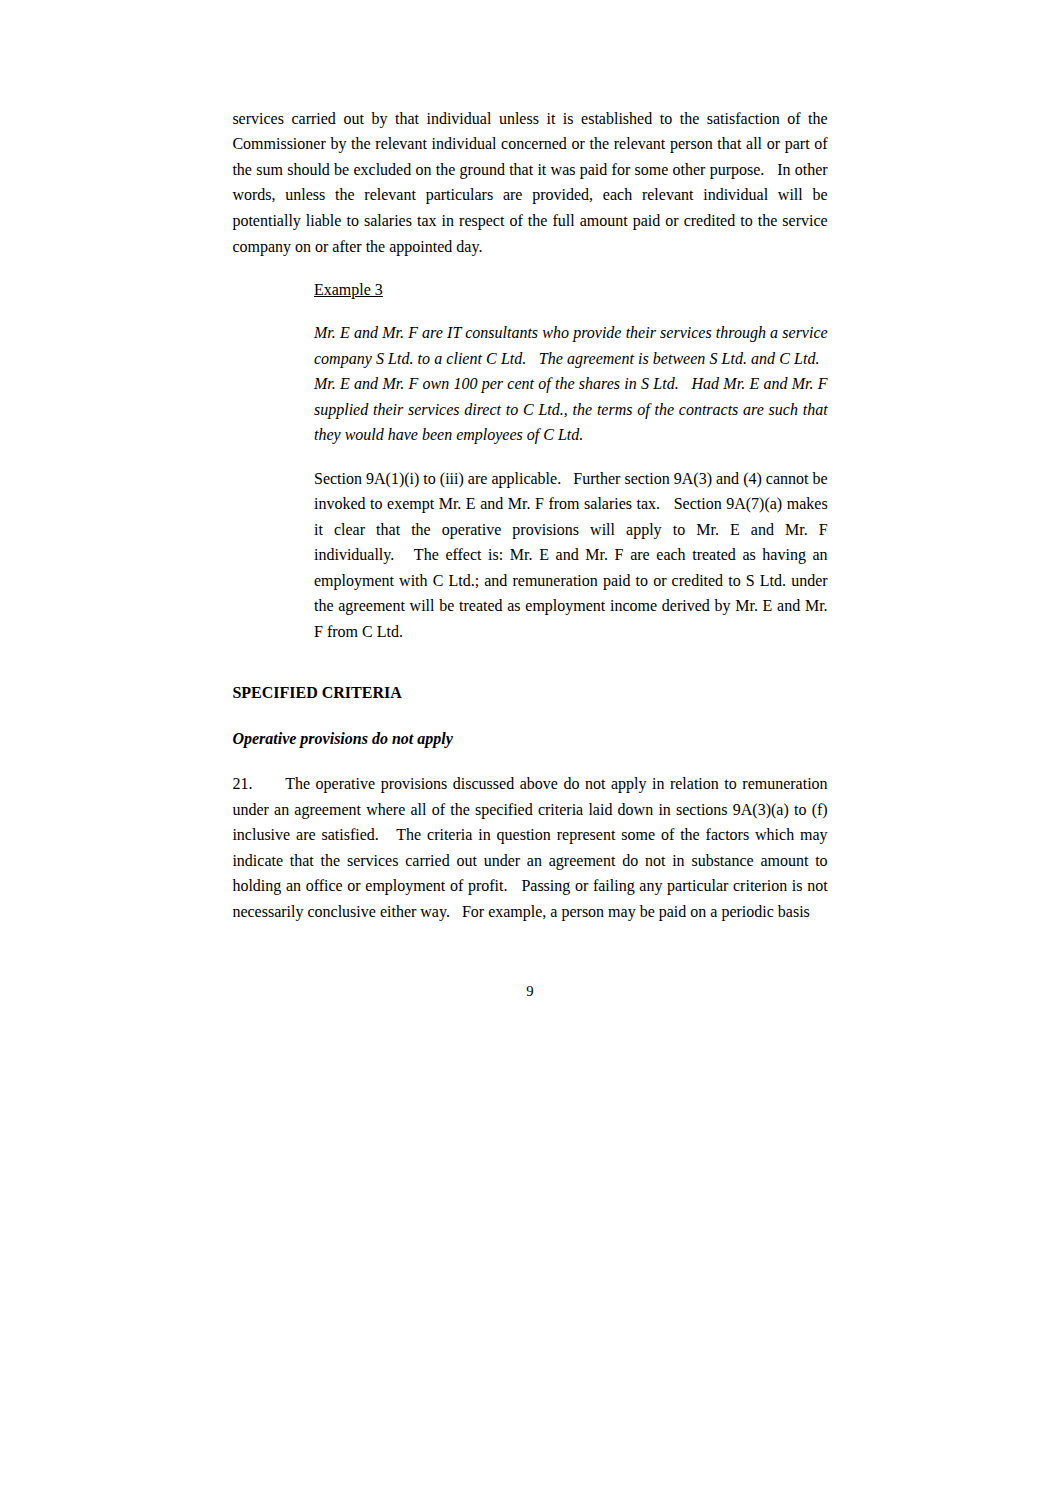services carried out by that individual unless it is established to the satisfaction of the Commissioner by the relevant individual concerned or the relevant person that all or part of the sum should be excluded on the ground that it was paid for some other purpose. In other words, unless the relevant particulars are provided, each relevant individual will be potentially liable to salaries tax in respect of the full amount paid or credited to the service company on or after the appointed day.
Example 3
Mr. E and Mr. F are IT consultants who provide their services through a service company S Ltd. to a client C Ltd. The agreement is between S Ltd. and C Ltd. Mr. E and Mr. F own 100 per cent of the shares in S Ltd. Had Mr. E and Mr. F supplied their services direct to C Ltd., the terms of the contracts are such that they would have been employees of C Ltd.
Section 9A(1)(i) to (iii) are applicable. Further section 9A(3) and (4) cannot be invoked to exempt Mr. E and Mr. F from salaries tax. Section 9A(7)(a) makes it clear that the operative provisions will apply to Mr. E and Mr. F individually. The effect is: Mr. E and Mr. F are each treated as having an employment with C Ltd.; and remuneration paid to or credited to S Ltd. under the agreement will be treated as employment income derived by Mr. E and Mr. F from C Ltd.
SPECIFIED CRITERIA
Operative provisions do not apply
21. The operative provisions discussed above do not apply in relation to remuneration under an agreement where all of the specified criteria laid down in sections 9A(3)(a) to (f) inclusive are satisfied. The criteria in question represent some of the factors which may indicate that the services carried out under an agreement do not in substance amount to holding an office or employment of profit. Passing or failing any particular criterion is not necessarily conclusive either way. For example, a person may be paid on a periodic basis
9